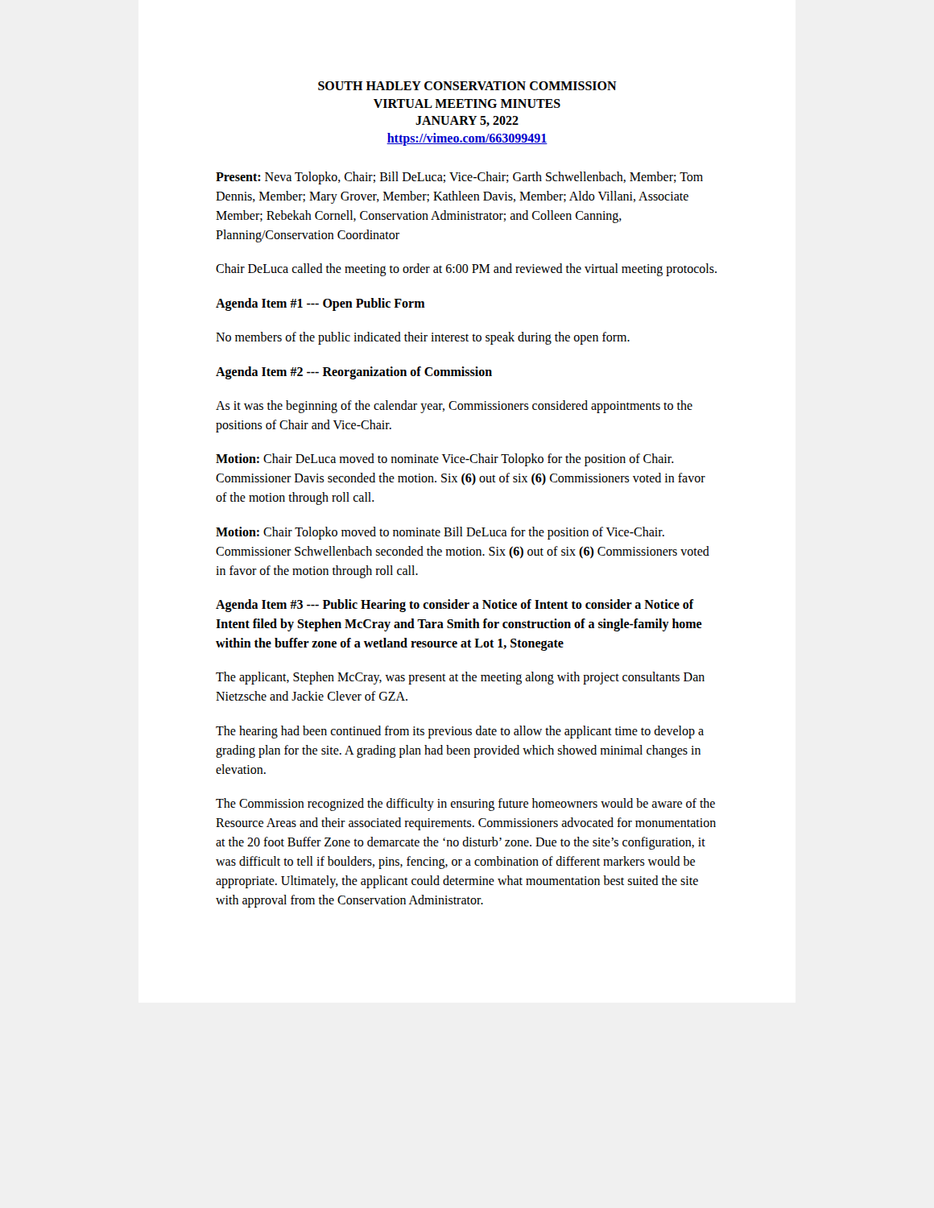SOUTH HADLEY CONSERVATION COMMISSION VIRTUAL MEETING MINUTES JANUARY 5, 2022 https://vimeo.com/663099491
Present: Neva Tolopko, Chair; Bill DeLuca; Vice-Chair; Garth Schwellenbach, Member; Tom Dennis, Member; Mary Grover, Member; Kathleen Davis, Member; Aldo Villani, Associate Member; Rebekah Cornell, Conservation Administrator; and Colleen Canning, Planning/Conservation Coordinator
Chair DeLuca called the meeting to order at 6:00 PM and reviewed the virtual meeting protocols.
Agenda Item #1 --- Open Public Form
No members of the public indicated their interest to speak during the open form.
Agenda Item #2 --- Reorganization of Commission
As it was the beginning of the calendar year, Commissioners considered appointments to the positions of Chair and Vice-Chair.
Motion: Chair DeLuca moved to nominate Vice-Chair Tolopko for the position of Chair. Commissioner Davis seconded the motion. Six (6) out of six (6) Commissioners voted in favor of the motion through roll call.
Motion: Chair Tolopko moved to nominate Bill DeLuca for the position of Vice-Chair. Commissioner Schwellenbach seconded the motion. Six (6) out of six (6) Commissioners voted in favor of the motion through roll call.
Agenda Item #3 --- Public Hearing to consider a Notice of Intent to consider a Notice of Intent filed by Stephen McCray and Tara Smith for construction of a single-family home within the buffer zone of a wetland resource at Lot 1, Stonegate
The applicant, Stephen McCray, was present at the meeting along with project consultants Dan Nietzsche and Jackie Clever of GZA.
The hearing had been continued from its previous date to allow the applicant time to develop a grading plan for the site. A grading plan had been provided which showed minimal changes in elevation.
The Commission recognized the difficulty in ensuring future homeowners would be aware of the Resource Areas and their associated requirements. Commissioners advocated for monumentation at the 20 foot Buffer Zone to demarcate the ‘no disturb’ zone. Due to the site’s configuration, it was difficult to tell if boulders, pins, fencing, or a combination of different markers would be appropriate. Ultimately, the applicant could determine what moumentation best suited the site with approval from the Conservation Administrator.